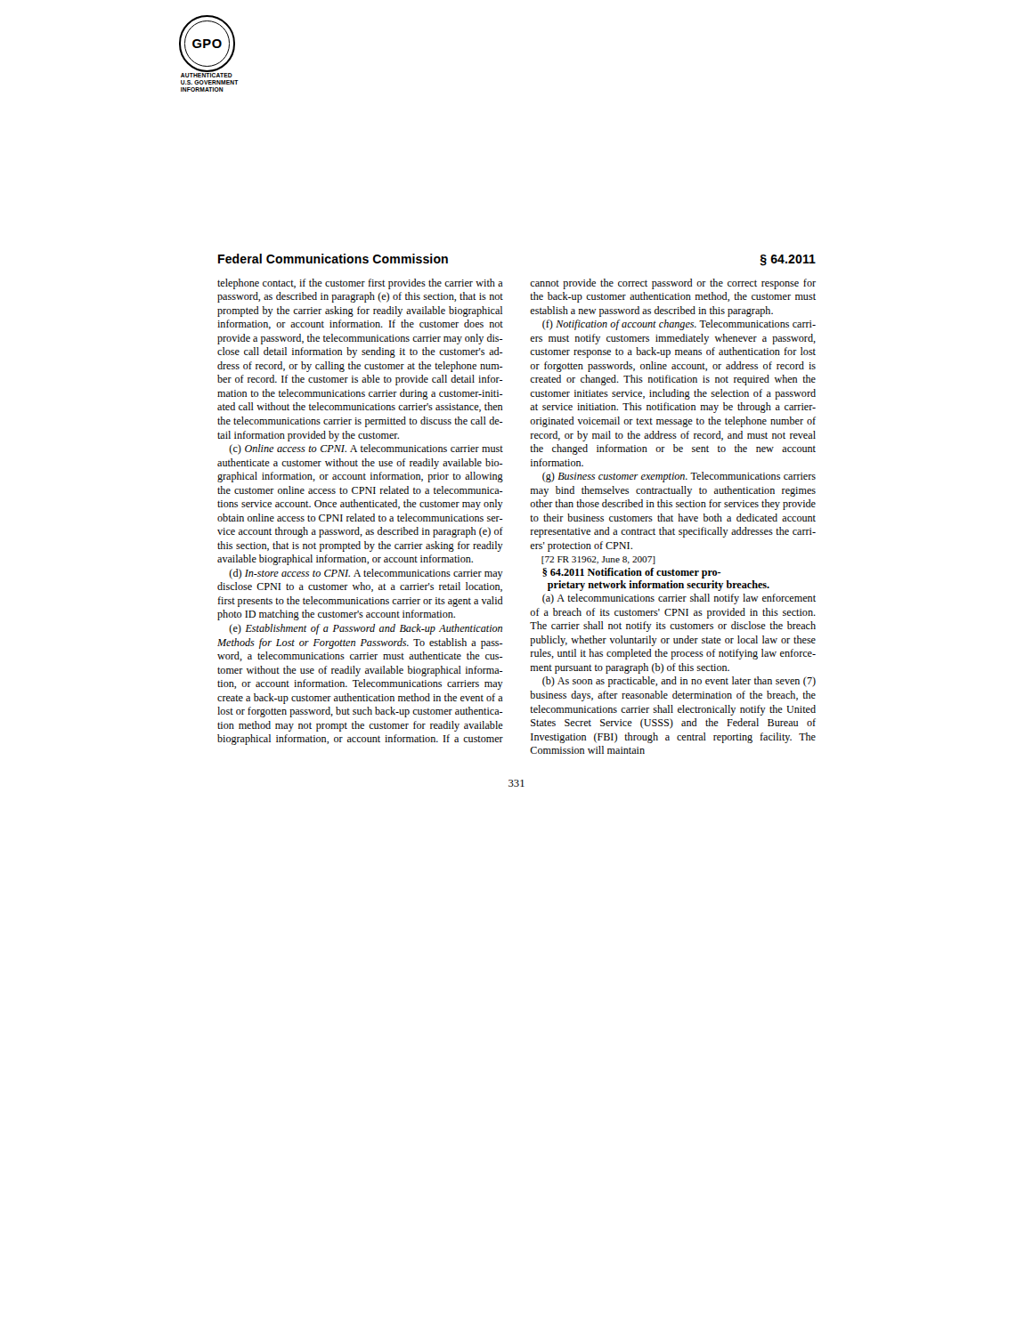GPO Authenticated
U.S. Government
Information
Federal Communications Commission § 64.2011
telephone contact, if the customer first provides the carrier with a password, as described in paragraph (e) of this section, that is not prompted by the carrier asking for readily available biographical information, or account information. If the customer does not provide a password, the telecommunications carrier may only disclose call detail information by sending it to the customer's address of record, or by calling the customer at the telephone number of record. If the customer is able to provide call detail information to the telecommunications carrier during a customer-initiated call without the telecommunications carrier's assistance, then the telecommunications carrier is permitted to discuss the call detail information provided by the customer.
(c) Online access to CPNI. A telecommunications carrier must authenticate a customer without the use of readily available biographical information, or account information, prior to allowing the customer online access to CPNI related to a telecommunications service account. Once authenticated, the customer may only obtain online access to CPNI related to a telecommunications service account through a password, as described in paragraph (e) of this section, that is not prompted by the carrier asking for readily available biographical information, or account information.
(d) In-store access to CPNI. A telecommunications carrier may disclose CPNI to a customer who, at a carrier's retail location, first presents to the telecommunications carrier or its agent a valid photo ID matching the customer's account information.
(e) Establishment of a Password and Back-up Authentication Methods for Lost or Forgotten Passwords. To establish a password, a telecommunications carrier must authenticate the customer without the use of readily available biographical information, or account information. Telecommunications carriers may create a back-up customer authentication method in the event of a lost or forgotten password, but such back-up customer authentication method may not prompt the customer for readily available biographical information, or account information. If a customer cannot provide the correct password or the correct response for the back-up customer authentication method, the customer must establish a new password as described in this paragraph.
(f) Notification of account changes. Telecommunications carriers must notify customers immediately whenever a password, customer response to a back-up means of authentication for lost or forgotten passwords, online account, or address of record is created or changed. This notification is not required when the customer initiates service, including the selection of a password at service initiation. This notification may be through a carrier-originated voicemail or text message to the telephone number of record, or by mail to the address of record, and must not reveal the changed information or be sent to the new account information.
(g) Business customer exemption. Telecommunications carriers may bind themselves contractually to authentication regimes other than those described in this section for services they provide to their business customers that have both a dedicated account representative and a contract that specifically addresses the carriers' protection of CPNI.
[72 FR 31962, June 8, 2007]
§ 64.2011 Notification of customer pro-prietary network information security breaches.
(a) A telecommunications carrier shall notify law enforcement of a breach of its customers' CPNI as provided in this section. The carrier shall not notify its customers or disclose the breach publicly, whether voluntarily or under state or local law or these rules, until it has completed the process of notifying law enforcement pursuant to paragraph (b) of this section.
(b) As soon as practicable, and in no event later than seven (7) business days, after reasonable determination of the breach, the telecommunications carrier shall electronically notify the United States Secret Service (USSS) and the Federal Bureau of Investigation (FBI) through a central reporting facility. The Commission will maintain
331